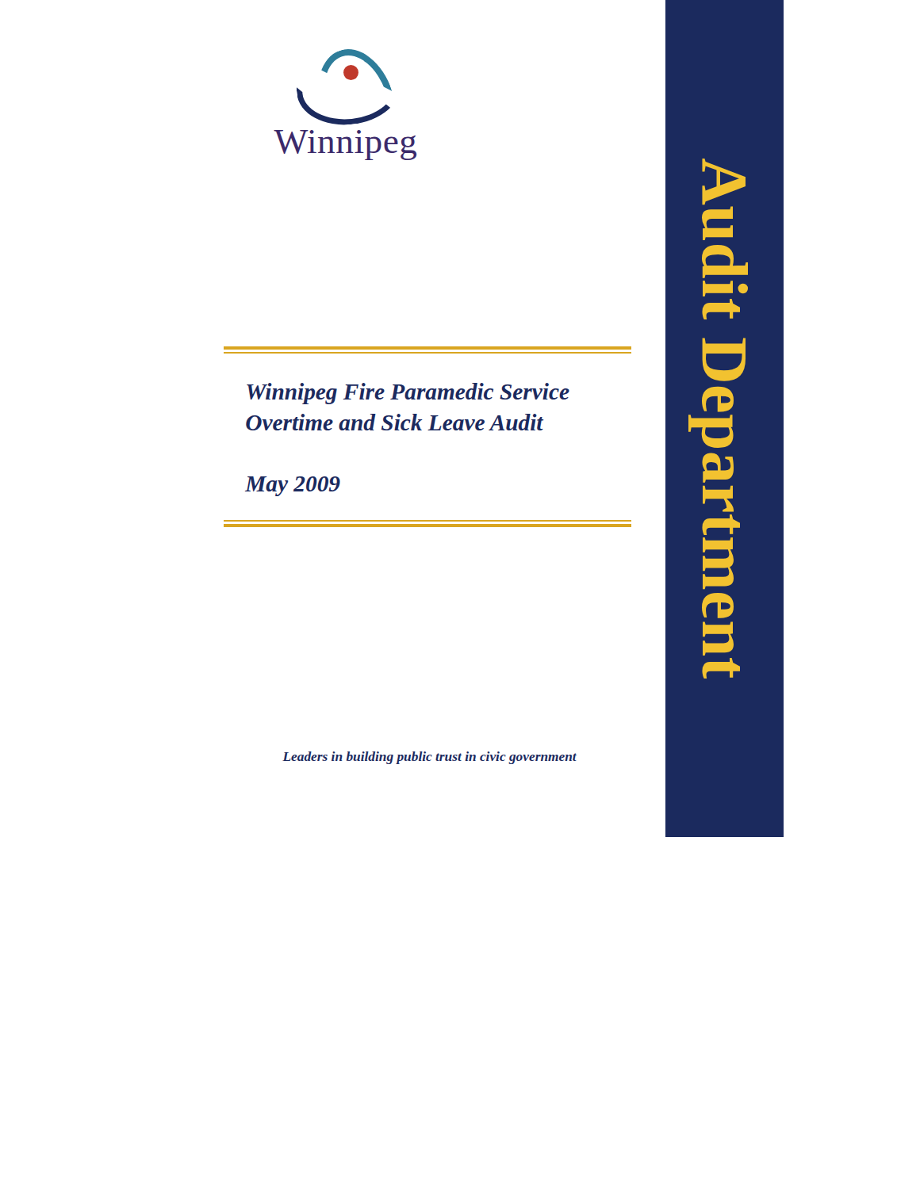Audit Department
Winnipeg
Winnipeg Fire Paramedic Service
Overtime and Sick Leave Audit
May 2009
Leaders in building public trust in civic government